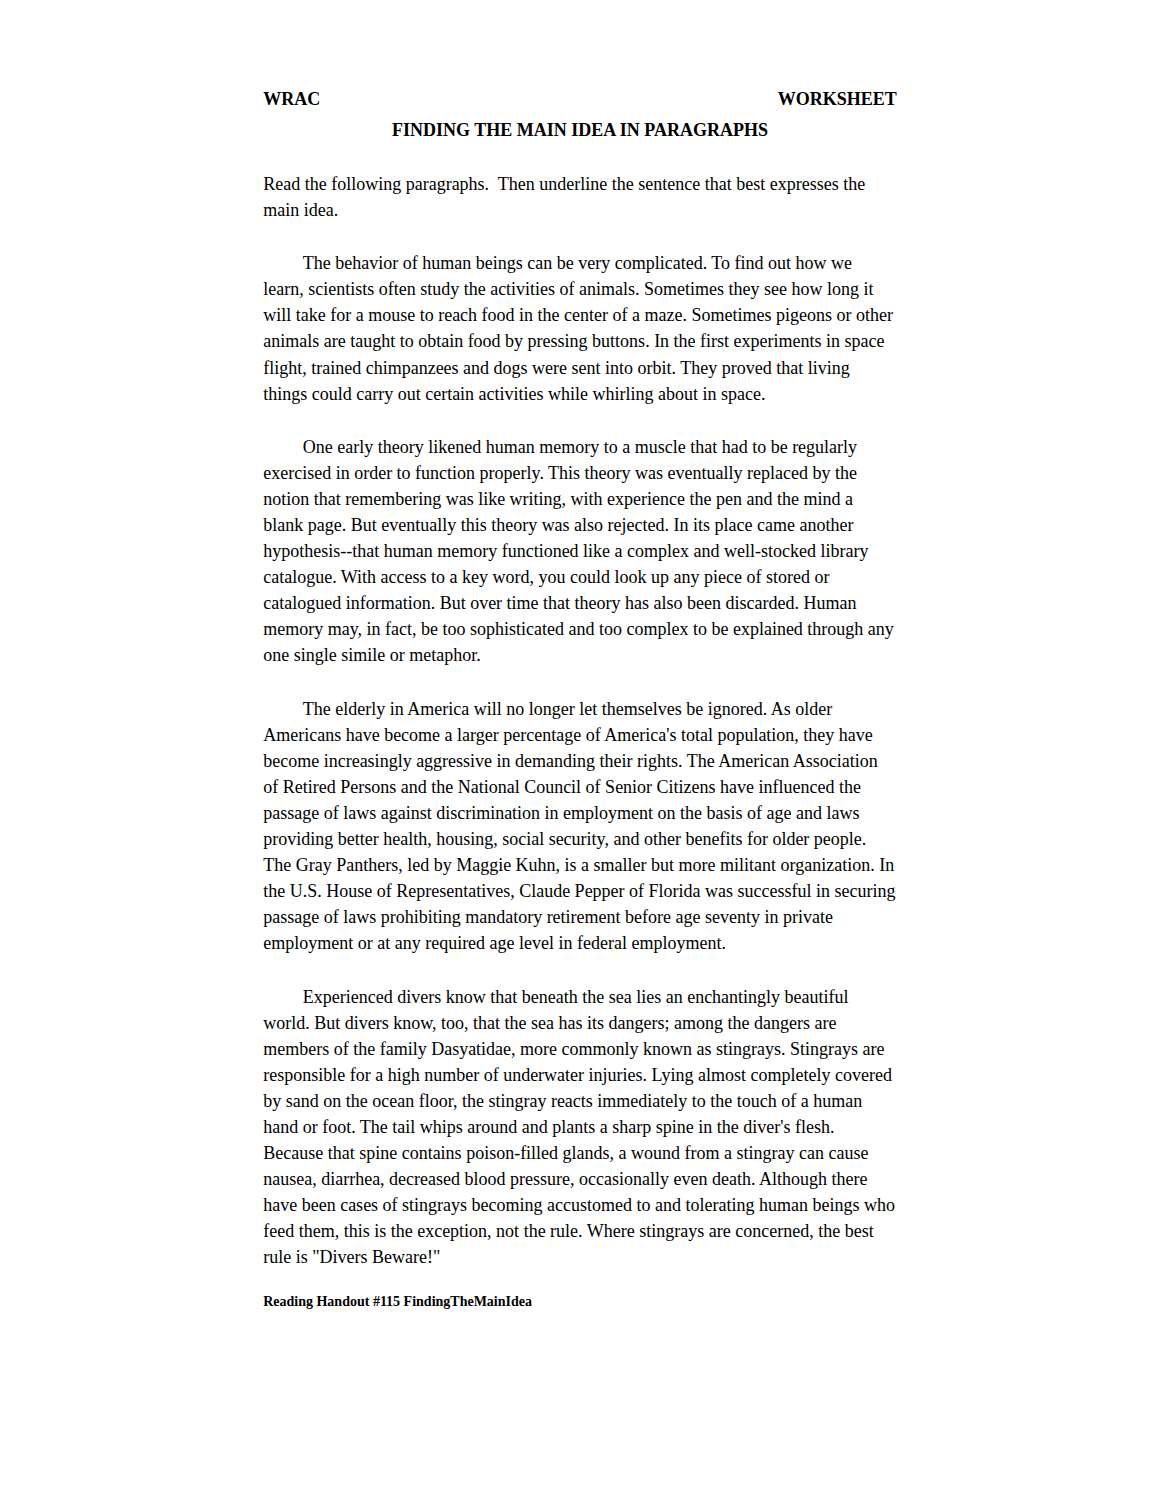WRAC WORKSHEET
FINDING THE MAIN IDEA IN PARAGRAPHS
Read the following paragraphs. Then underline the sentence that best expresses the main idea.
The behavior of human beings can be very complicated. To find out how we learn, scientists often study the activities of animals. Sometimes they see how long it will take for a mouse to reach food in the center of a maze. Sometimes pigeons or other animals are taught to obtain food by pressing buttons. In the first experiments in space flight, trained chimpanzees and dogs were sent into orbit. They proved that living things could carry out certain activities while whirling about in space.
One early theory likened human memory to a muscle that had to be regularly exercised in order to function properly. This theory was eventually replaced by the notion that remembering was like writing, with experience the pen and the mind a blank page. But eventually this theory was also rejected. In its place came another hypothesis--that human memory functioned like a complex and well-stocked library catalogue. With access to a key word, you could look up any piece of stored or catalogued information. But over time that theory has also been discarded. Human memory may, in fact, be too sophisticated and too complex to be explained through any one single simile or metaphor.
The elderly in America will no longer let themselves be ignored. As older Americans have become a larger percentage of America's total population, they have become increasingly aggressive in demanding their rights. The American Association of Retired Persons and the National Council of Senior Citizens have influenced the passage of laws against discrimination in employment on the basis of age and laws providing better health, housing, social security, and other benefits for older people. The Gray Panthers, led by Maggie Kuhn, is a smaller but more militant organization. In the U.S. House of Representatives, Claude Pepper of Florida was successful in securing passage of laws prohibiting mandatory retirement before age seventy in private employment or at any required age level in federal employment.
Experienced divers know that beneath the sea lies an enchantingly beautiful world. But divers know, too, that the sea has its dangers; among the dangers are members of the family Dasyatidae, more commonly known as stingrays. Stingrays are responsible for a high number of underwater injuries. Lying almost completely covered by sand on the ocean floor, the stingray reacts immediately to the touch of a human hand or foot. The tail whips around and plants a sharp spine in the diver's flesh. Because that spine contains poison-filled glands, a wound from a stingray can cause nausea, diarrhea, decreased blood pressure, occasionally even death. Although there have been cases of stingrays becoming accustomed to and tolerating human beings who feed them, this is the exception, not the rule. Where stingrays are concerned, the best rule is "Divers Beware!"
Reading Handout #115 FindingTheMainIdea